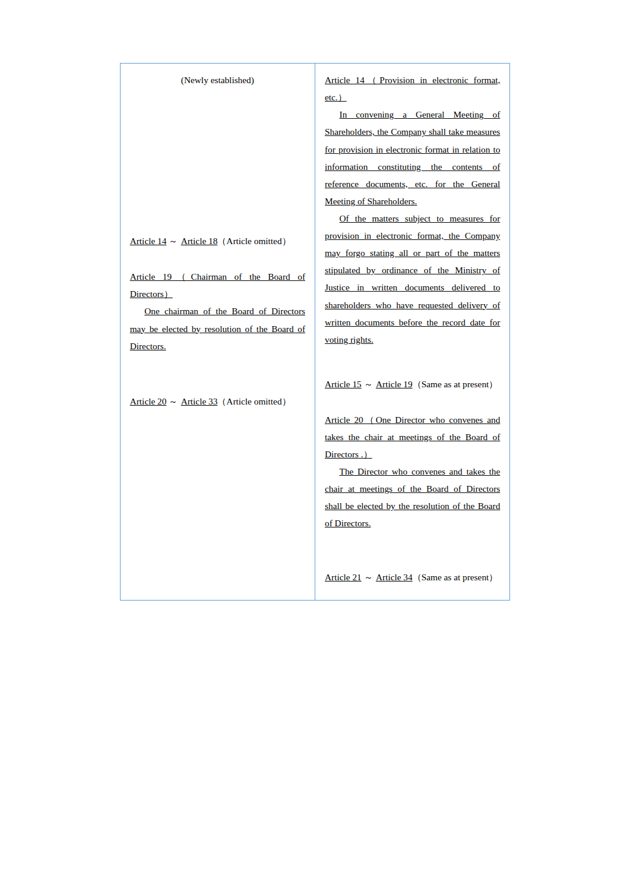| (Newly established) Article 14 ～ Article 18 （Article omitted） Article 19（Chairman of the Board of Directors） One chairman of the Board of Directors may be elected by resolution of the Board of Directors. Article 20 ～ Article 33 （Article omitted） | Article 14（Provision in electronic format, etc.） In convening a General Meeting of Shareholders, the Company shall take measures for provision in electronic format in relation to information constituting the contents of reference documents, etc. for the General Meeting of Shareholders. Of the matters subject to measures for provision in electronic format, the Company may forgo stating all or part of the matters stipulated by ordinance of the Ministry of Justice in written documents delivered to shareholders who have requested delivery of written documents before the record date for voting rights. Article 15 ～ Article 19 （Same as at present） Article 20（One Director who convenes and takes the chair at meetings of the Board of Directors .） The Director who convenes and takes the chair at meetings of the Board of Directors shall be elected by the resolution of the Board of Directors. Article 21 ～ Article 34 （Same as at present） |